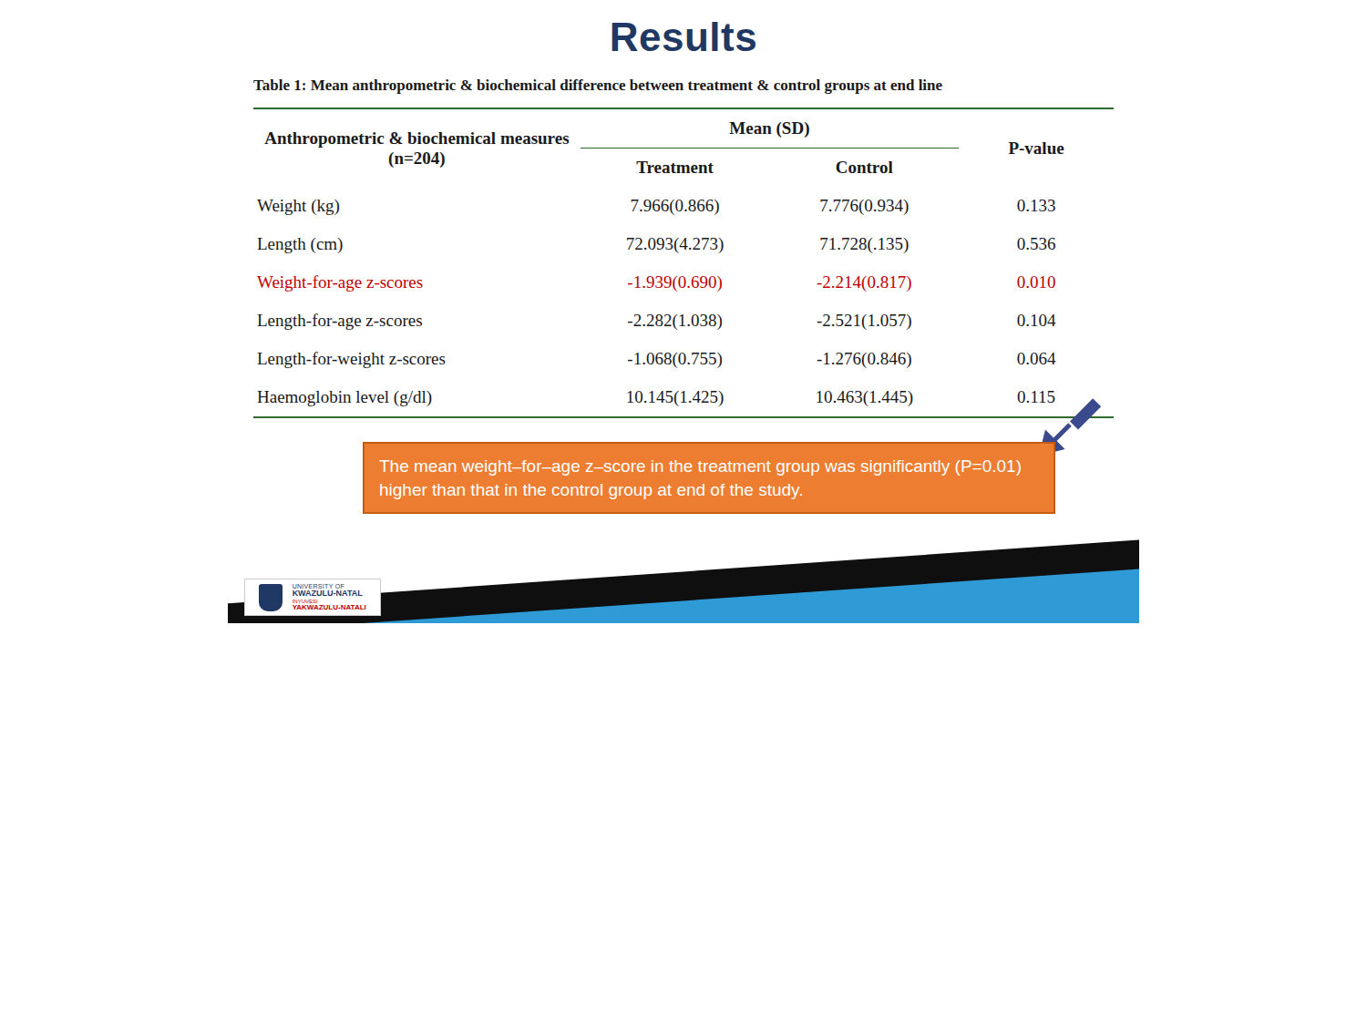Results
Table 1: Mean anthropometric & biochemical difference between treatment & control groups at end line
| Anthropometric & biochemical measures (n=204) | Mean (SD) | P-value |
| --- | --- | --- |
| Treatment | Control |
| Weight (kg) | 7.966(0.866) | 7.776(0.934) | 0.133 |
| Length (cm) | 72.093(4.273) | 71.728(.135) | 0.536 |
| Weight-for-age z-scores | -1.939(0.690) | -2.214(0.817) | 0.010 |
| Length-for-age z-scores | -2.282(1.038) | -2.521(1.057) | 0.104 |
| Length-for-weight z-scores | -1.068(0.755) | -1.276(0.846) | 0.064 |
| Haemoglobin level (g/dl) | 10.145(1.425) | 10.463(1.445) | 0.115 |
The mean weight–for–age z–score in the treatment group was significantly (P=0.01) higher than that in the control group at end of the study.
UNIVERSITY OF
KWAZULU-NATAL
INYUVESI
YAKWAZULU-NATALI